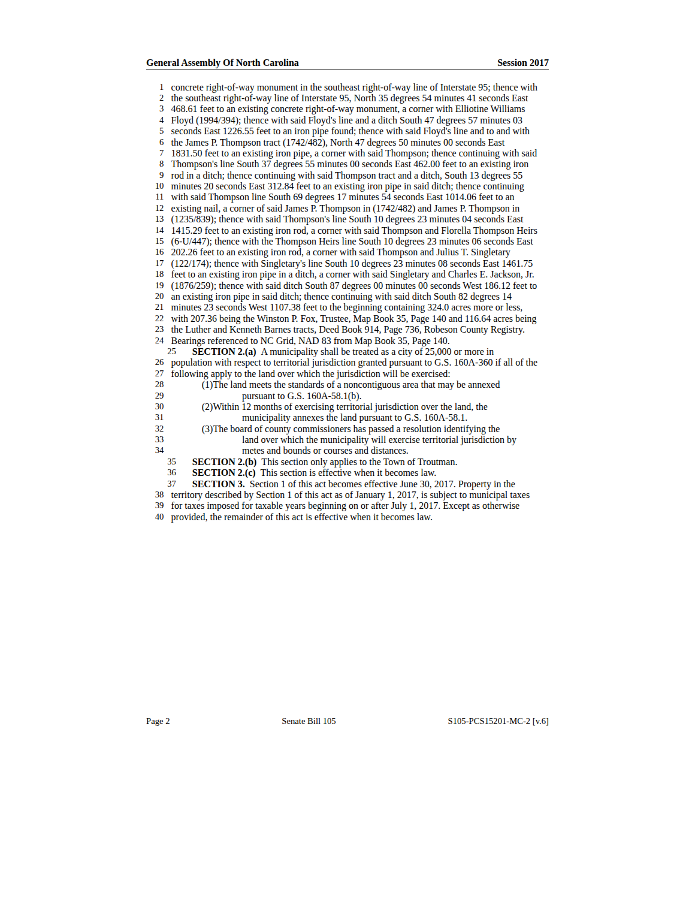General Assembly Of North Carolina
Session 2017
concrete right-of-way monument in the southeast right-of-way line of Interstate 95; thence with
the southeast right-of-way line of Interstate 95, North 35 degrees 54 minutes 41 seconds East
468.61 feet to an existing concrete right-of-way monument, a corner with Elliotine Williams
Floyd (1994/394); thence with said Floyd's line and a ditch South 47 degrees 57 minutes 03
seconds East 1226.55 feet to an iron pipe found; thence with said Floyd's line and to and with
the James P. Thompson tract (1742/482), North 47 degrees 50 minutes 00 seconds East
1831.50 feet to an existing iron pipe, a corner with said Thompson; thence continuing with said
Thompson's line South 37 degrees 55 minutes 00 seconds East 462.00 feet to an existing iron
rod in a ditch; thence continuing with said Thompson tract and a ditch, South 13 degrees 55
minutes 20 seconds East 312.84 feet to an existing iron pipe in said ditch; thence continuing
with said Thompson line South 69 degrees 17 minutes 54 seconds East 1014.06 feet to an
existing nail, a corner of said James P. Thompson in (1742/482) and James P. Thompson in
(1235/839); thence with said Thompson's line South 10 degrees 23 minutes 04 seconds East
1415.29 feet to an existing iron rod, a corner with said Thompson and Florella Thompson Heirs
(6-U/447); thence with the Thompson Heirs line South 10 degrees 23 minutes 06 seconds East
202.26 feet to an existing iron rod, a corner with said Thompson and Julius T. Singletary
(122/174); thence with Singletary's line South 10 degrees 23 minutes 08 seconds East 1461.75
feet to an existing iron pipe in a ditch, a corner with said Singletary and Charles E. Jackson, Jr.
(1876/259); thence with said ditch South 87 degrees 00 minutes 00 seconds West 186.12 feet to
an existing iron pipe in said ditch; thence continuing with said ditch South 82 degrees 14
minutes 23 seconds West 1107.38 feet to the beginning containing 324.0 acres more or less,
with 207.36 being the Winston P. Fox, Trustee, Map Book 35, Page 140 and 116.64 acres being
the Luther and Kenneth Barnes tracts, Deed Book 914, Page 736, Robeson County Registry.
Bearings referenced to NC Grid, NAD 83 from Map Book 35, Page 140.
SECTION 2.(a) A municipality shall be treated as a city of 25,000 or more in
population with respect to territorial jurisdiction granted pursuant to G.S. 160A-360 if all of the
following apply to the land over which the jurisdiction will be exercised:
(1) The land meets the standards of a noncontiguous area that may be annexed
pursuant to G.S. 160A-58.1(b).
(2) Within 12 months of exercising territorial jurisdiction over the land, the
municipality annexes the land pursuant to G.S. 160A-58.1.
(3) The board of county commissioners has passed a resolution identifying the
land over which the municipality will exercise territorial jurisdiction by
metes and bounds or courses and distances.
SECTION 2.(b) This section only applies to the Town of Troutman.
SECTION 2.(c) This section is effective when it becomes law.
SECTION 3. Section 1 of this act becomes effective June 30, 2017. Property in the
territory described by Section 1 of this act as of January 1, 2017, is subject to municipal taxes
for taxes imposed for taxable years beginning on or after July 1, 2017. Except as otherwise
provided, the remainder of this act is effective when it becomes law.
Page 2
Senate Bill 105
S105-PCS15201-MC-2 [v.6]